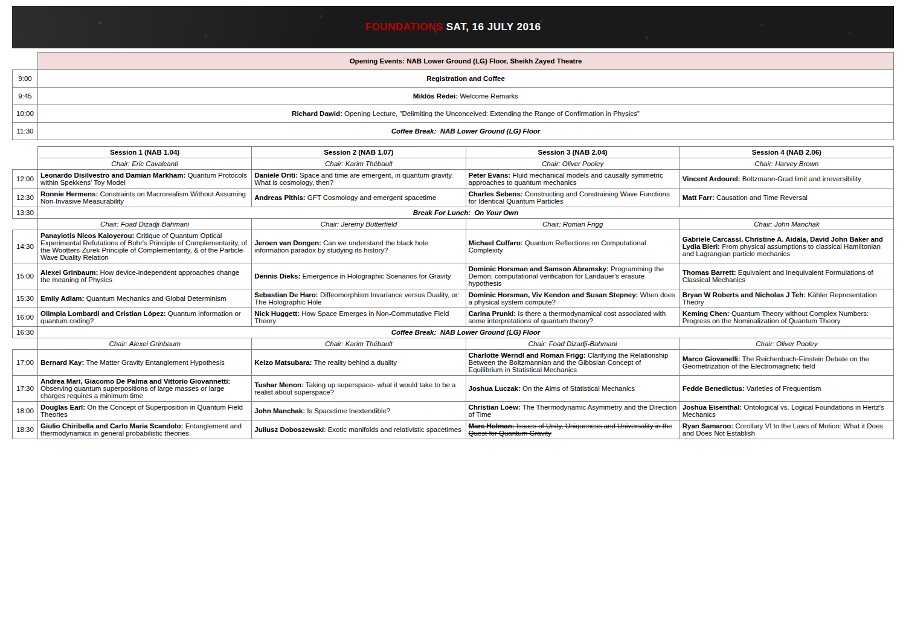FOUNDATIONS SAT, 16 JULY 2016
| | Opening Events: NAB Lower Ground (LG) Floor, Sheikh Zayed Theatre |
| 9:00 | Registration and Coffee |
| 9:45 | Miklós Rédei: Welcome Remarks |
| 10:00 | Richard Dawid: Opening Lecture, "Delimiting the Unconceived: Extending the Range of Confirmation in Physics" |
| 11:30 | Coffee Break: NAB Lower Ground (LG) Floor |
| | Session 1 (NAB 1.04) | Session 2 (NAB 1.07) | Session 3 (NAB 2.04) | Session 4 (NAB 2.06) |
| | Chair: Eric Cavalcanti | Chair: Karim Thébault | Chair: Oliver Pooley | Chair: Harvey Brown |
| 12:00 | Leonardo Disilvestro and Damian Markham: Quantum Protocols within Spekkens' Toy Model | Daniele Oriti: Space and time are emergent, in quantum gravity. What is cosmology, then? | Peter Evans: Fluid mechanical models and causally symmetric approaches to quantum mechanics | Vincent Ardourel: Boltzmann-Grad limit and irreversibility |
| 12:30 | Ronnie Hermens: Constraints on Macrorealism Without Assuming Non-Invasive Measurability | Andreas Pithis: GFT Cosmology and emergent spacetime | Charles Sebens: Constructing and Constraining Wave Functions for Identical Quantum Particles | Matt Farr: Causation and Time Reversal |
| 13:30 | Break For Lunch: On Your Own |
| | Chair: Foad Dizadji-Bahmani | Chair: Jeremy Butterfield | Chair: Roman Frigg | Chair: John Manchak |
| 14:30 | Panayiotis Nicos Kaloyerou: Critique of Quantum Optical Experimental Refutations of Bohr's Principle of Complementarity, of the Wootters-Zurek Principle of Complementarity, & of the Particle-Wave Duality Relation | Jeroen van Dongen: Can we understand the black hole information paradox by studying its history? | Michael Cuffaro: Quantum Reflections on Computational Complexity | Gabriele Carcassi, Christine A. Aidala, David John Baker and Lydia Bieri: From physical assumptions to classical Hamiltonian and Lagrangian particle mechanics |
| 15:00 | Alexei Grinbaum: How device-independent approaches change the meaning of Physics | Dennis Dieks: Emergence in Holographic Scenarios for Gravity | Dominic Horsman and Samson Abramsky: Programming the Demon: computational verification for Landauer's erasure hypothesis | Thomas Barrett: Equivalent and Inequivalent Formulations of Classical Mechanics |
| 15:30 | Emily Adlam: Quantum Mechanics and Global Determinism | Sebastian De Haro: Diffeomorphism Invariance versus Duality, or: The Holographic Hole | Dominic Horsman, Viv Kendon and Susan Stepney: When does a physical system compute? | Bryan W Roberts and Nicholas J Teh: Kähler Representation Theory |
| 16:00 | Olimpia Lombardi and Cristian López: Quantum information or quantum coding? | Nick Huggett: How Space Emerges in Non-Commutative Field Theory | Carina Prunkl: Is there a thermodynamical cost associated with some interpretations of quantum theory? | Keming Chen: Quantum Theory without Complex Numbers: Progress on the Nominalization of Quantum Theory |
| 16:30 | Coffee Break: NAB Lower Ground (LG) Floor |
| | Chair: Alexei Grinbaum | Chair: Karim Thébault | Chair: Foad Dizadji-Bahmani | Chair: Oliver Pooley |
| 17:00 | Bernard Kay: The Matter Gravity Entanglement Hypothesis | Keizo Matsubara: The reality behind a duality | Charlotte Werndl and Roman Frigg: Clarifying the Relationship Between the Boltzmannian and the Gibbsian Concept of Equilibrium in Statistical Mechanics | Marco Giovanelli: The Reichenbach-Einstein Debate on the Geometrization of the Electromagnetic field |
| 17:30 | Andrea Mari, Giacomo De Palma and Vittorio Giovannetti: Observing quantum superpositions of large masses or large charges requires a minimum time | Tushar Menon: Taking up superspace- what it would take to be a realist about superspace? | Joshua Luczak: On the Aims of Statistical Mechanics | Fedde Benedictus: Varieties of Frequentism |
| 18:00 | Douglas Earl: On the Concept of Superposition in Quantum Field Theories | John Manchak: Is Spacetime Inextendible? | Christian Loew: The Thermodynamic Asymmetry and the Direction of Time | Joshua Eisenthal: Ontological vs. Logical Foundations in Hertz's Mechanics |
| 18:30 | Giulio Chiribella and Carlo Maria Scandolo: Entanglement and thermodynamics in general probabilistic theories | Juliusz Doboszewski : Exotic manifolds and relativistic spacetimes | Marc Holman: Issues of Unity, Uniqueness and Universality in the Quest for Quantum Gravity | Ryan Samaroo: Corollary VI to the Laws of Motion: What it Does and Does Not Establish |